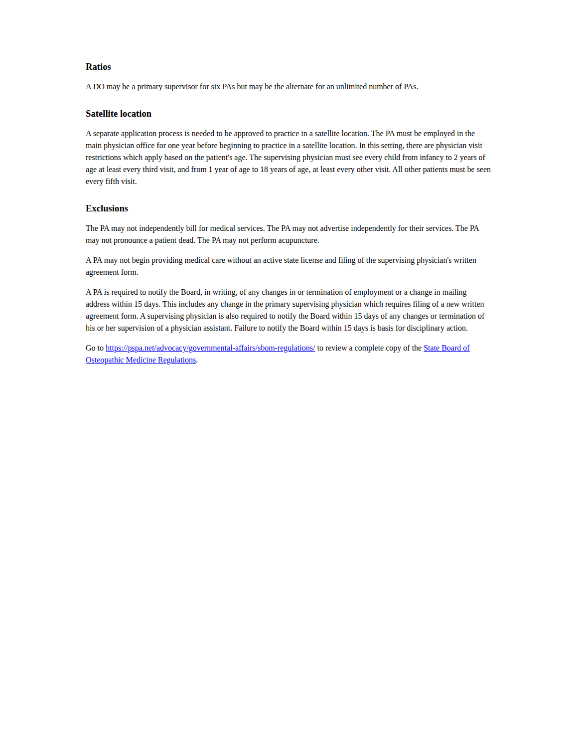Ratios
A DO may be a primary supervisor for six PAs but may be the alternate for an unlimited number of PAs.
Satellite location
A separate application process is needed to be approved to practice in a satellite location. The PA must be employed in the main physician office for one year before beginning to practice in a satellite location. In this setting, there are physician visit restrictions which apply based on the patient's age. The supervising physician must see every child from infancy to 2 years of age at least every third visit, and from 1 year of age to 18 years of age, at least every other visit. All other patients must be seen every fifth visit.
Exclusions
The PA may not independently bill for medical services. The PA may not advertise independently for their services. The PA may not pronounce a patient dead. The PA may not perform acupuncture.
A PA may not begin providing medical care without an active state license and filing of the supervising physician's written agreement form.
A PA is required to notify the Board, in writing, of any changes in or termination of employment or a change in mailing address within 15 days. This includes any change in the primary supervising physician which requires filing of a new written agreement form. A supervising physician is also required to notify the Board within 15 days of any changes or termination of his or her supervision of a physician assistant. Failure to notify the Board within 15 days is basis for disciplinary action.
Go to https://pspa.net/advocacy/governmental-affairs/sbom-regulations/ to review a complete copy of the State Board of Osteopathic Medicine Regulations.